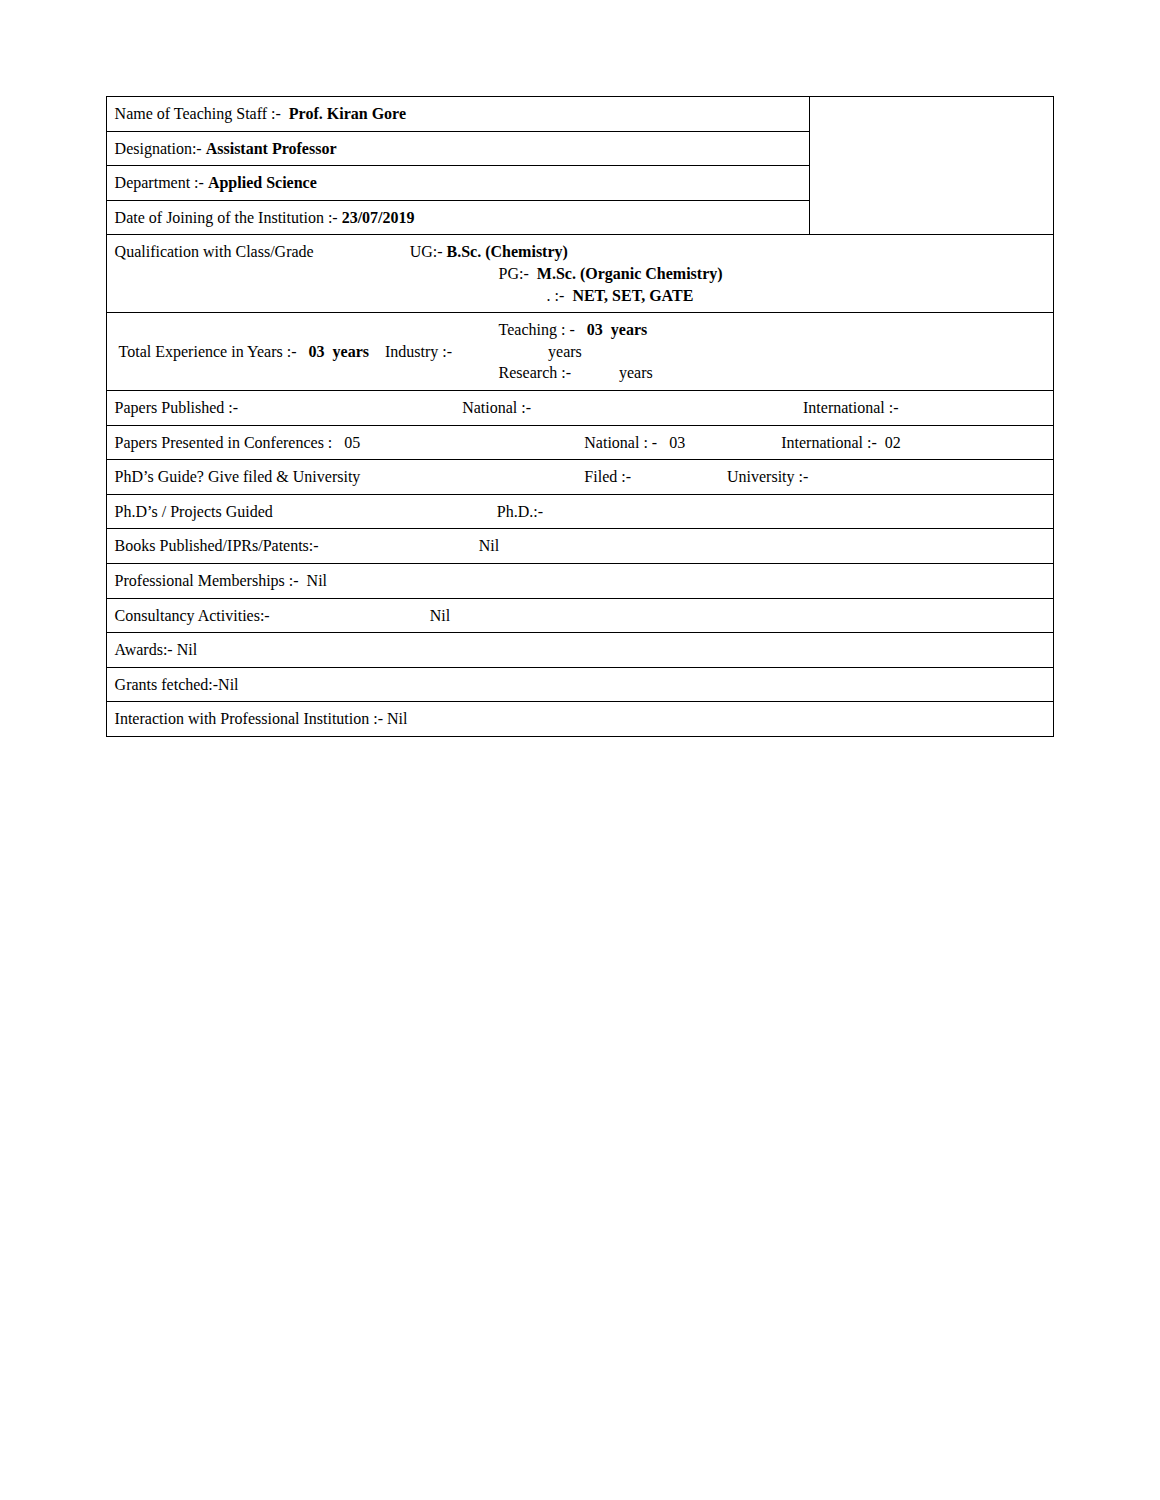| Name of Teaching Staff :- Prof. Kiran Gore | |
| Designation:- Assistant Professor |
| Department :- Applied Science |
| Date of Joining of the Institution :- 23/07/2019 |
| Qualification with Class/Grade UG:- B.Sc. (Chemistry) PG:- M.Sc. (Organic Chemistry) . :- NET, SET, GATE |
| Teaching : - 03 years Total Experience in Years :- 03 years Industry :- years Research :- years |
| Papers Published :- National :- International :- |
| Papers Presented in Conferences : 05 National : - 03 International :- 02 |
| PhD’s Guide? Give filed & University Filed :- University :- |
| Ph.D’s / Projects Guided Ph.D.:- |
| Books Published/IPRs/Patents:- Nil |
| Professional Memberships :- Nil |
| Consultancy Activities:- Nil |
| Awards:- Nil |
| Grants fetched:-Nil |
| Interaction with Professional Institution :- Nil |